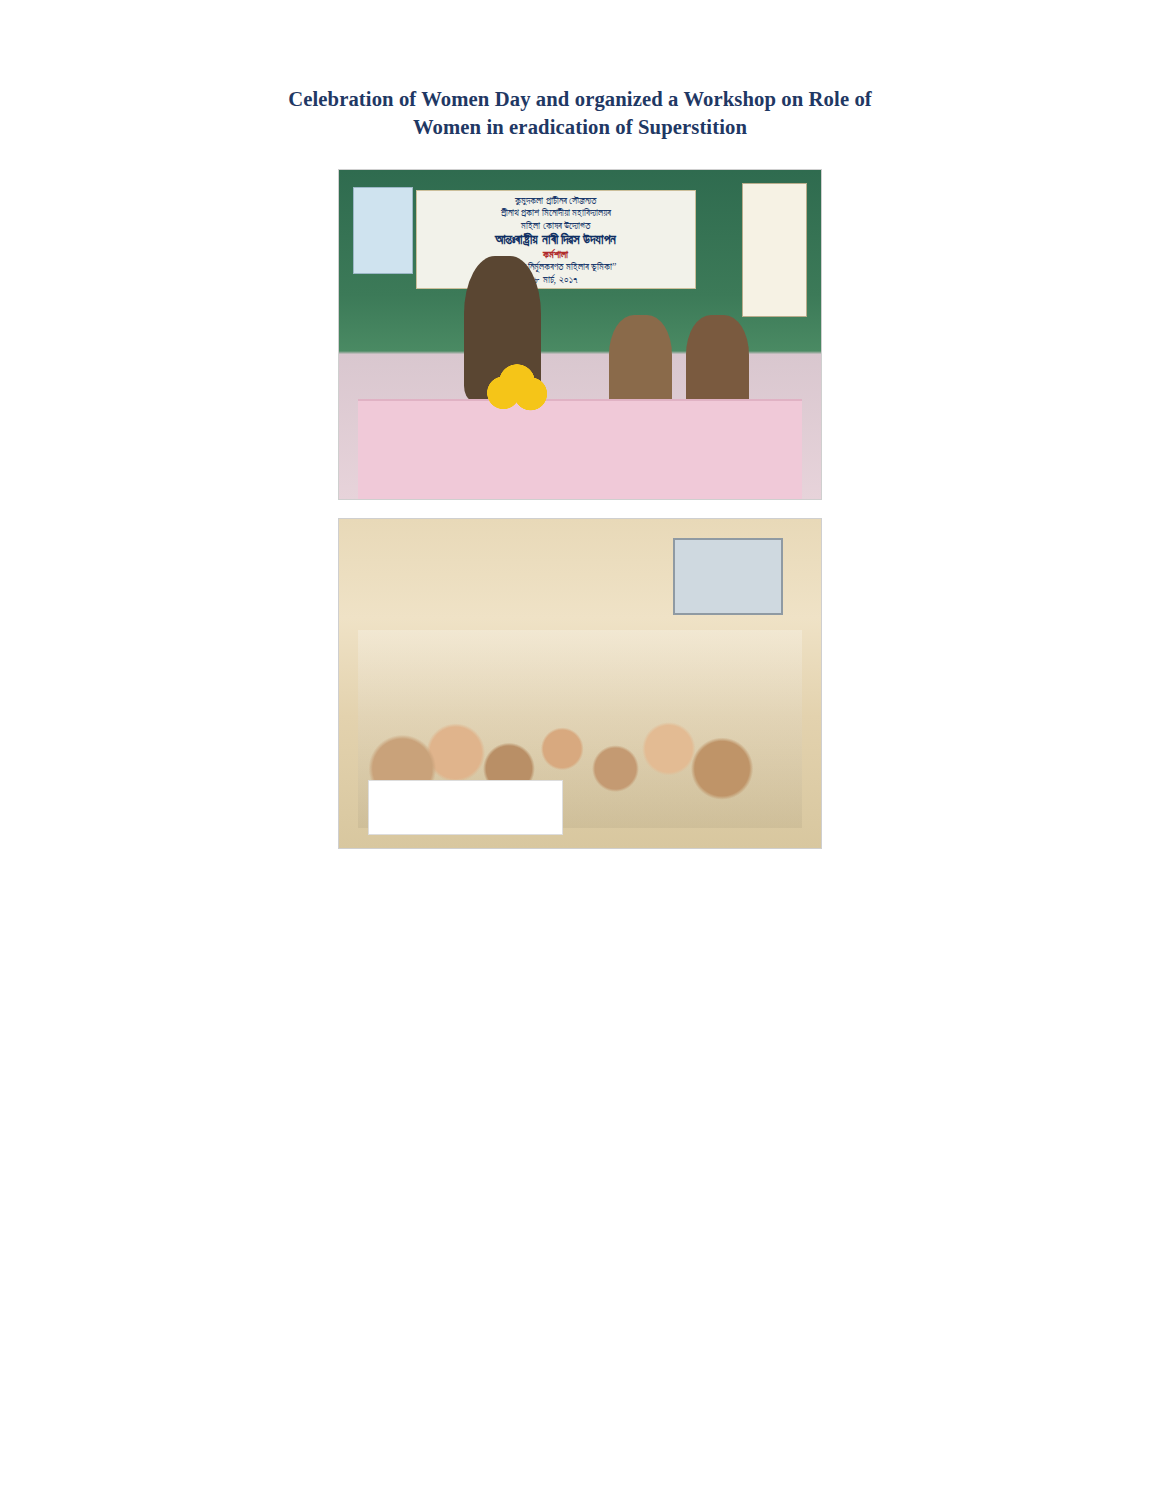Celebration of Women Day and organized a Workshop on Role of Women in eradication of Superstition
কুমুদকলা প্ৰাচীনৰ সৌজন্যত
শ্ৰীনাথ প্ৰকাশ মিনোদীয়া মহাবিদ্যালয়ৰ
মহিলা কোষৰ উদ্যোগত
আন্তঃৰাষ্ট্ৰীয় নাৰী দিৱস উদযাপন
কৰ্মশালা
“কুসংস্কাৰ নিৰ্মূলকৰণত মহিলাৰ ভূমিকা”
৮ মাৰ্চ, ২০১৭